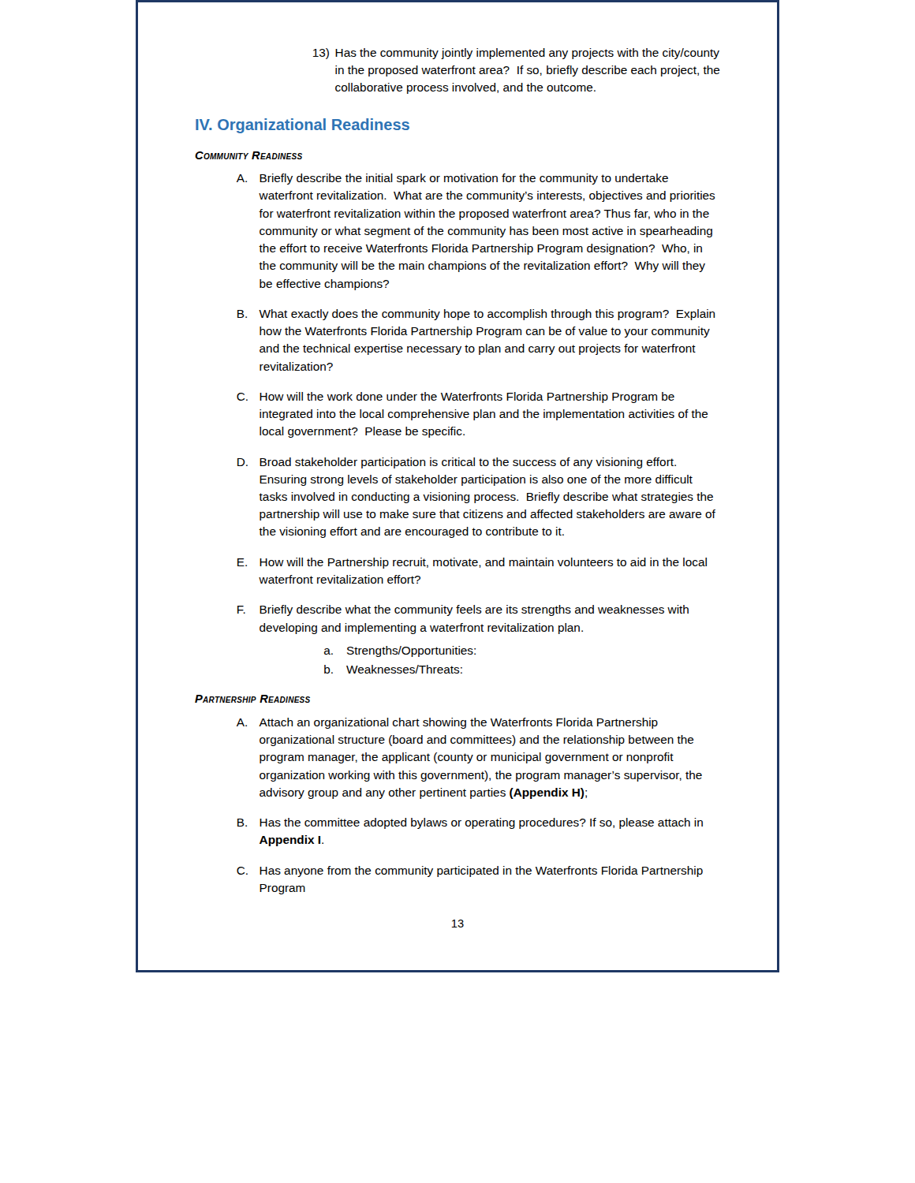13) Has the community jointly implemented any projects with the city/county in the proposed waterfront area? If so, briefly describe each project, the collaborative process involved, and the outcome.
IV. Organizational Readiness
Community Readiness
A. Briefly describe the initial spark or motivation for the community to undertake waterfront revitalization. What are the community’s interests, objectives and priorities for waterfront revitalization within the proposed waterfront area? Thus far, who in the community or what segment of the community has been most active in spearheading the effort to receive Waterfronts Florida Partnership Program designation? Who, in the community will be the main champions of the revitalization effort? Why will they be effective champions?
B. What exactly does the community hope to accomplish through this program? Explain how the Waterfronts Florida Partnership Program can be of value to your community and the technical expertise necessary to plan and carry out projects for waterfront revitalization?
C. How will the work done under the Waterfronts Florida Partnership Program be integrated into the local comprehensive plan and the implementation activities of the local government? Please be specific.
D. Broad stakeholder participation is critical to the success of any visioning effort. Ensuring strong levels of stakeholder participation is also one of the more difficult tasks involved in conducting a visioning process. Briefly describe what strategies the partnership will use to make sure that citizens and affected stakeholders are aware of the visioning effort and are encouraged to contribute to it.
E. How will the Partnership recruit, motivate, and maintain volunteers to aid in the local waterfront revitalization effort?
F. Briefly describe what the community feels are its strengths and weaknesses with developing and implementing a waterfront revitalization plan.
a. Strengths/Opportunities:
b. Weaknesses/Threats:
Partnership Readiness
A. Attach an organizational chart showing the Waterfronts Florida Partnership organizational structure (board and committees) and the relationship between the program manager, the applicant (county or municipal government or nonprofit organization working with this government), the program manager’s supervisor, the advisory group and any other pertinent parties (Appendix H);
B. Has the committee adopted bylaws or operating procedures? If so, please attach in Appendix I.
C. Has anyone from the community participated in the Waterfronts Florida Partnership Program
13